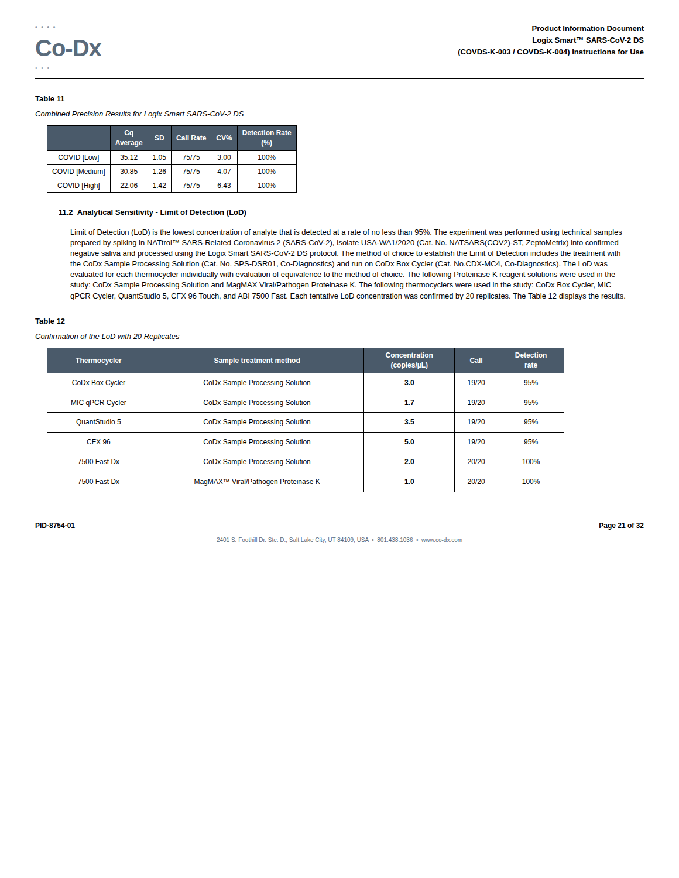• • • •
Co-Dx
• • •
Product Information Document
Logix Smart™ SARS-CoV-2 DS
(COVDS-K-003 / COVDS-K-004) Instructions for Use
Table 11
Combined Precision Results for Logix Smart SARS-CoV-2 DS
| | Cq Average | SD | Call Rate | CV% | Detection Rate (%) |
| --- | --- | --- | --- | --- | --- |
| COVID [Low] | 35.12 | 1.05 | 75/75 | 3.00 | 100% |
| COVID [Medium] | 30.85 | 1.26 | 75/75 | 4.07 | 100% |
| COVID [High] | 22.06 | 1.42 | 75/75 | 6.43 | 100% |
11.2 Analytical Sensitivity - Limit of Detection (LoD)
Limit of Detection (LoD) is the lowest concentration of analyte that is detected at a rate of no less than 95%. The experiment was performed using technical samples prepared by spiking in NATtrol™ SARS-Related Coronavirus 2 (SARS-CoV-2), Isolate USA-WA1/2020 (Cat. No. NATSARS(COV2)-ST, ZeptoMetrix) into confirmed negative saliva and processed using the Logix Smart SARS-CoV-2 DS protocol. The method of choice to establish the Limit of Detection includes the treatment with the CoDx Sample Processing Solution (Cat. No. SPS-DSR01, Co-Diagnostics) and run on CoDx Box Cycler (Cat. No.CDX-MC4, Co-Diagnostics). The LoD was evaluated for each thermocycler individually with evaluation of equivalence to the method of choice. The following Proteinase K reagent solutions were used in the study: CoDx Sample Processing Solution and MagMAX Viral/Pathogen Proteinase K. The following thermocyclers were used in the study: CoDx Box Cycler, MIC qPCR Cycler, QuantStudio 5, CFX 96 Touch, and ABI 7500 Fast. Each tentative LoD concentration was confirmed by 20 replicates. The Table 12 displays the results.
Table 12
Confirmation of the LoD with 20 Replicates
| Thermocycler | Sample treatment method | Concentration (copies/µL) | Call | Detection rate |
| --- | --- | --- | --- | --- |
| CoDx Box Cycler | CoDx Sample Processing Solution | 3.0 | 19/20 | 95% |
| MIC qPCR Cycler | CoDx Sample Processing Solution | 1.7 | 19/20 | 95% |
| QuantStudio 5 | CoDx Sample Processing Solution | 3.5 | 19/20 | 95% |
| CFX 96 | CoDx Sample Processing Solution | 5.0 | 19/20 | 95% |
| 7500 Fast Dx | CoDx Sample Processing Solution | 2.0 | 20/20 | 100% |
| 7500 Fast Dx | MagMAX™ Viral/Pathogen Proteinase K | 1.0 | 20/20 | 100% |
PID-8754-01
Page 21 of 32
2401 S. Foothill Dr. Ste. D., Salt Lake City, UT 84109, USA • 801.438.1036 • www.co-dx.com